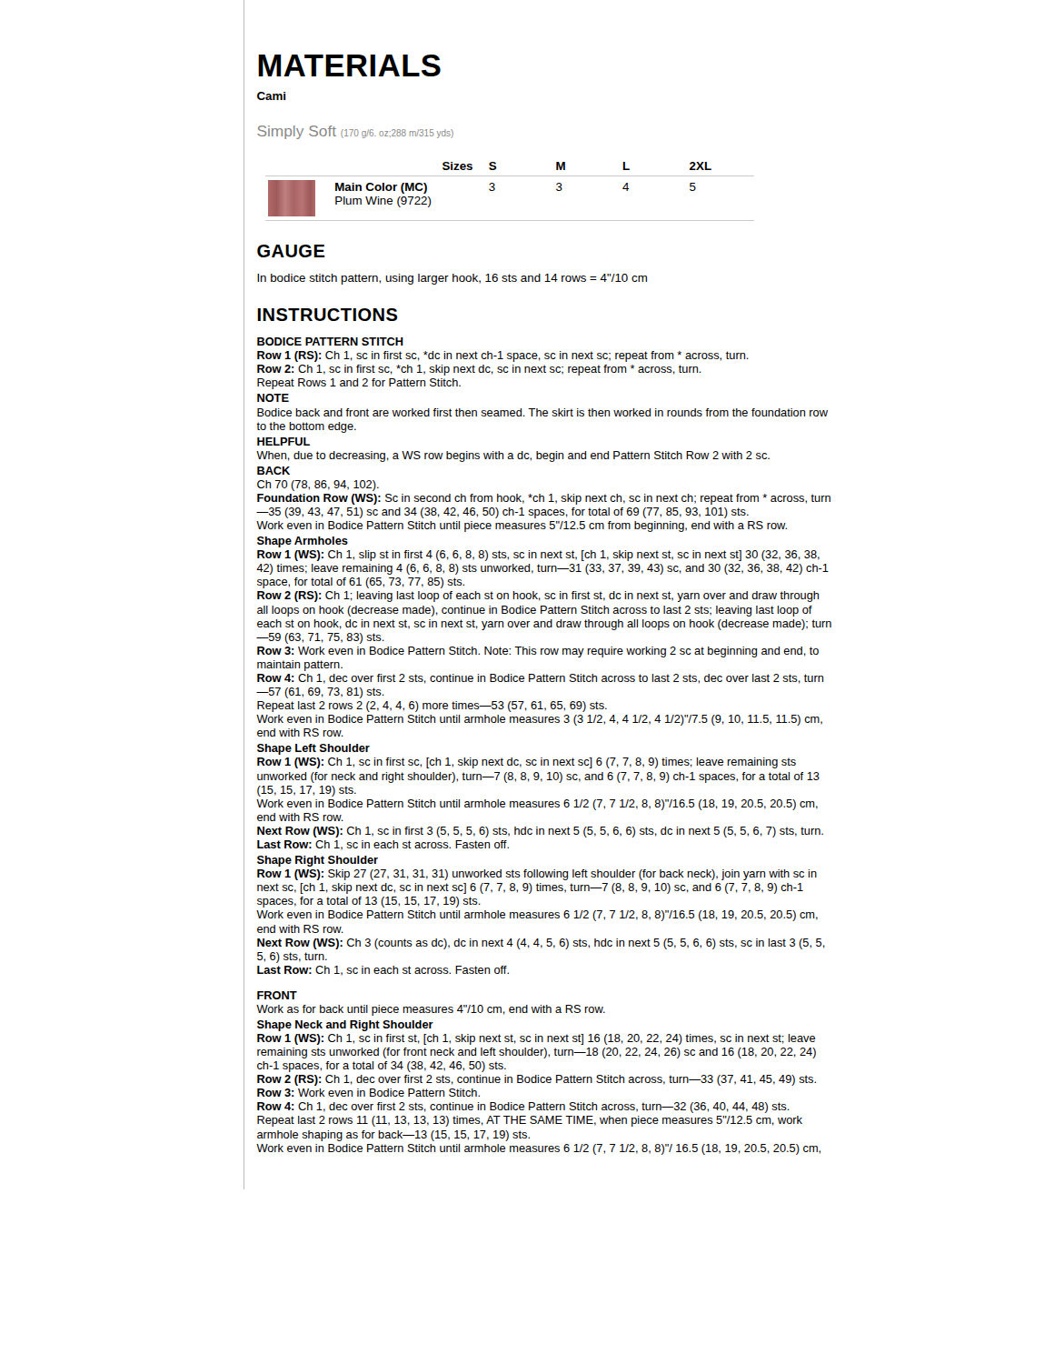MATERIALS
Cami
Simply Soft (170 g/6. oz;288 m/315 yds)
| | Sizes | S | M | L | 2XL |
| --- | --- | --- | --- | --- | --- |
| | Main Color (MC) Plum Wine (9722) | 3 | 3 | 4 | 5 |
GAUGE
In bodice stitch pattern, using larger hook, 16 sts and 14 rows = 4"/10 cm
INSTRUCTIONS
BODICE PATTERN STITCH
Row 1 (RS): Ch 1, sc in first sc, *dc in next ch-1 space, sc in next sc; repeat from * across, turn.
Row 2: Ch 1, sc in first sc, *ch 1, skip next dc, sc in next sc; repeat from * across, turn.
Repeat Rows 1 and 2 for Pattern Stitch.
NOTE
Bodice back and front are worked first then seamed. The skirt is then worked in rounds from the foundation row to the bottom edge.
HELPFUL
When, due to decreasing, a WS row begins with a dc, begin and end Pattern Stitch Row 2 with 2 sc.
BACK
Ch 70 (78, 86, 94, 102).
Foundation Row (WS): Sc in second ch from hook, *ch 1, skip next ch, sc in next ch; repeat from * across, turn—35 (39, 43, 47, 51) sc and 34 (38, 42, 46, 50) ch-1 spaces, for total of 69 (77, 85, 93, 101) sts.
Work even in Bodice Pattern Stitch until piece measures 5"/12.5 cm from beginning, end with a RS row.
Shape Armholes
Row 1 (WS): Ch 1, slip st in first 4 (6, 6, 8, 8) sts, sc in next st, [ch 1, skip next st, sc in next st] 30 (32, 36, 38, 42) times; leave remaining 4 (6, 6, 8, 8) sts unworked, turn—31 (33, 37, 39, 43) sc, and 30 (32, 36, 38, 42) ch-1 space, for total of 61 (65, 73, 77, 85) sts.
Row 2 (RS): Ch 1; leaving last loop of each st on hook, sc in first st, dc in next st, yarn over and draw through all loops on hook (decrease made), continue in Bodice Pattern Stitch across to last 2 sts; leaving last loop of each st on hook, dc in next st, sc in next st, yarn over and draw through all loops on hook (decrease made); turn—59 (63, 71, 75, 83) sts.
Row 3: Work even in Bodice Pattern Stitch. Note: This row may require working 2 sc at beginning and end, to maintain pattern.
Row 4: Ch 1, dec over first 2 sts, continue in Bodice Pattern Stitch across to last 2 sts, dec over last 2 sts, turn—57 (61, 69, 73, 81) sts.
Repeat last 2 rows 2 (2, 4, 4, 6) more times—53 (57, 61, 65, 69) sts.
Work even in Bodice Pattern Stitch until armhole measures 3 (3 1/2, 4, 4 1/2, 4 1/2)"/7.5 (9, 10, 11.5, 11.5) cm, end with RS row.
Shape Left Shoulder
Row 1 (WS): Ch 1, sc in first sc, [ch 1, skip next dc, sc in next sc] 6 (7, 7, 8, 9) times; leave remaining sts unworked (for neck and right shoulder), turn—7 (8, 8, 9, 10) sc, and 6 (7, 7, 8, 9) ch-1 spaces, for a total of 13 (15, 15, 17, 19) sts.
Work even in Bodice Pattern Stitch until armhole measures 6 1/2 (7, 7 1/2, 8, 8)"/16.5 (18, 19, 20.5, 20.5) cm, end with RS row.
Next Row (WS): Ch 1, sc in first 3 (5, 5, 5, 6) sts, hdc in next 5 (5, 5, 6, 6) sts, dc in next 5 (5, 5, 6, 7) sts, turn.
Last Row: Ch 1, sc in each st across. Fasten off.
Shape Right Shoulder
Row 1 (WS): Skip 27 (27, 31, 31, 31) unworked sts following left shoulder (for back neck), join yarn with sc in next sc, [ch 1, skip next dc, sc in next sc] 6 (7, 7, 8, 9) times, turn—7 (8, 8, 9, 10) sc, and 6 (7, 7, 8, 9) ch-1 spaces, for a total of 13 (15, 15, 17, 19) sts.
Work even in Bodice Pattern Stitch until armhole measures 6 1/2 (7, 7 1/2, 8, 8)"/16.5 (18, 19, 20.5, 20.5) cm, end with RS row.
Next Row (WS): Ch 3 (counts as dc), dc in next 4 (4, 4, 5, 6) sts, hdc in next 5 (5, 5, 6, 6) sts, sc in last 3 (5, 5, 5, 6) sts, turn.
Last Row: Ch 1, sc in each st across. Fasten off.
FRONT
Work as for back until piece measures 4"/10 cm, end with a RS row.
Shape Neck and Right Shoulder
Row 1 (WS): Ch 1, sc in first st, [ch 1, skip next st, sc in next st] 16 (18, 20, 22, 24) times, sc in next st; leave remaining sts unworked (for front neck and left shoulder), turn—18 (20, 22, 24, 26) sc and 16 (18, 20, 22, 24) ch-1 spaces, for a total of 34 (38, 42, 46, 50) sts.
Row 2 (RS): Ch 1, dec over first 2 sts, continue in Bodice Pattern Stitch across, turn—33 (37, 41, 45, 49) sts.
Row 3: Work even in Bodice Pattern Stitch.
Row 4: Ch 1, dec over first 2 sts, continue in Bodice Pattern Stitch across, turn—32 (36, 40, 44, 48) sts.
Repeat last 2 rows 11 (11, 13, 13, 13) times, AT THE SAME TIME, when piece measures 5"/12.5 cm, work armhole shaping as for back—13 (15, 15, 17, 19) sts.
Work even in Bodice Pattern Stitch until armhole measures 6 1/2 (7, 7 1/2, 8, 8)"/ 16.5 (18, 19, 20.5, 20.5) cm,